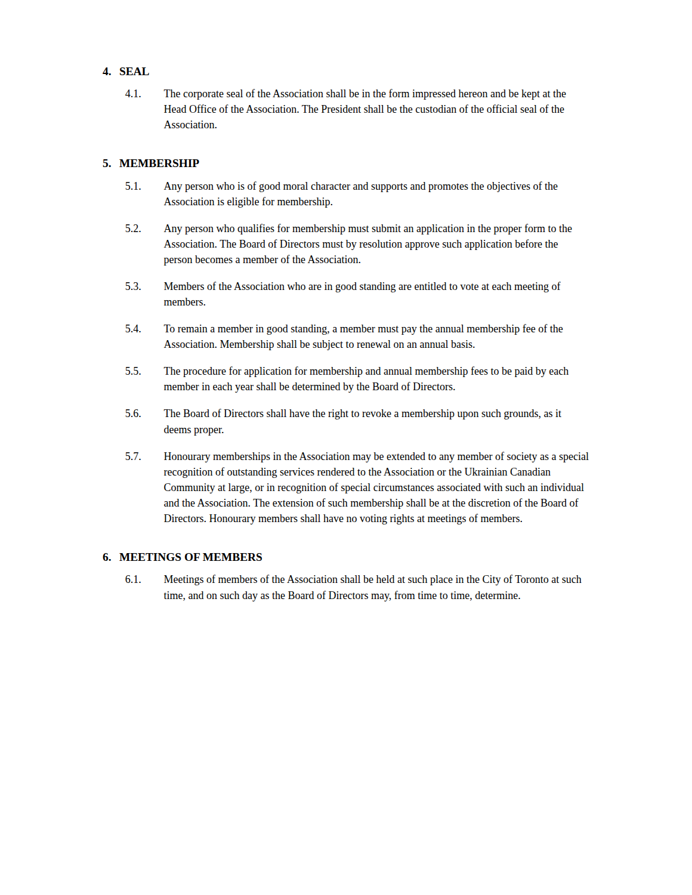4.
SEAL
4.1.
The corporate seal of the Association shall be in the form impressed hereon and be kept at the Head Office of the Association. The President shall be the custodian of the official seal of the Association.
5.
MEMBERSHIP
5.1.
Any person who is of good moral character and supports and promotes the objectives of the Association is eligible for membership.
5.2.
Any person who qualifies for membership must submit an application in the proper form to the Association. The Board of Directors must by resolution approve such application before the person becomes a member of the Association.
5.3.
Members of the Association who are in good standing are entitled to vote at each meeting of members.
5.4.
To remain a member in good standing, a member must pay the annual membership fee of the Association. Membership shall be subject to renewal on an annual basis.
5.5.
The procedure for application for membership and annual membership fees to be paid by each member in each year shall be determined by the Board of Directors.
5.6.
The Board of Directors shall have the right to revoke a membership upon such grounds, as it deems proper.
5.7.
Honourary memberships in the Association may be extended to any member of society as a special recognition of outstanding services rendered to the Association or the Ukrainian Canadian Community at large, or in recognition of special circumstances associated with such an individual and the Association. The extension of such membership shall be at the discretion of the Board of Directors. Honourary members shall have no voting rights at meetings of members.
6.
MEETINGS OF MEMBERS
6.1.
Meetings of members of the Association shall be held at such place in the City of Toronto at such time, and on such day as the Board of Directors may, from time to time, determine.